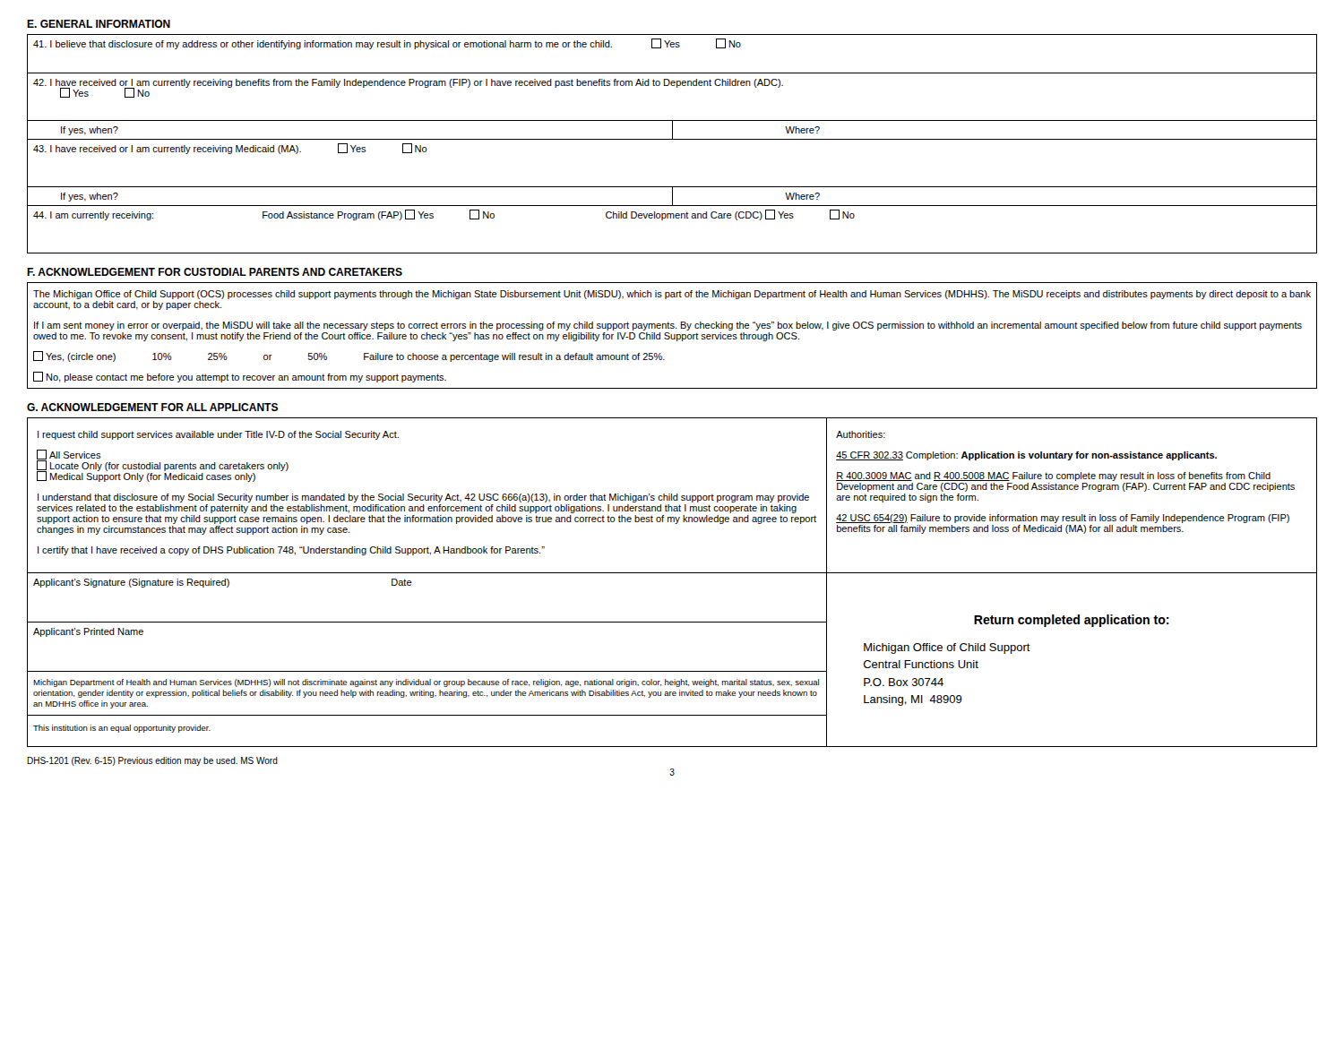E. GENERAL INFORMATION
| 41. I believe that disclosure of my address or other identifying information may result in physical or emotional harm to me or the child. Yes No |
| 42. I have received or I am currently receiving benefits from the Family Independence Program (FIP) or I have received past benefits from Aid to Dependent Children (ADC). Yes No |
| If yes, when? | Where? |
| 43. I have received or I am currently receiving Medicaid (MA). Yes No |
| If yes, when? | Where? |
| 44. I am currently receiving: Food Assistance Program (FAP) Yes No Child Development and Care (CDC) Yes No |
F. ACKNOWLEDGEMENT FOR CUSTODIAL PARENTS AND CARETAKERS
| The Michigan Office of Child Support (OCS) processes child support payments through the Michigan State Disbursement Unit (MiSDU), which is part of the Michigan Department of Health and Human Services (MDHHS). The MiSDU receipts and distributes payments by direct deposit to a bank account, to a debit card, or by paper check. If I am sent money in error or overpaid, the MiSDU will take all the necessary steps to correct errors in the processing of my child support payments. By checking the “yes” box below, I give OCS permission to withhold an incremental amount specified below from future child support payments owed to me. To revoke my consent, I must notify the Friend of the Court office. Failure to check “yes” has no effect on my eligibility for IV-D Child Support services through OCS. Yes, (circle one) 10% 25% or 50% Failure to choose a percentage will result in a default amount of 25%. No, please contact me before you attempt to recover an amount from my support payments. |
G. ACKNOWLEDGEMENT FOR ALL APPLICANTS
| I request child support services available under Title IV-D of the Social Security Act. All Services Locate Only (for custodial parents and caretakers only) Medical Support Only (for Medicaid cases only) I understand that disclosure of my Social Security number is mandated by the Social Security Act, 42 USC 666(a)(13), in order that Michigan’s child support program may provide services related to the establishment of paternity and the establishment, modification and enforcement of child support obligations. I understand that I must cooperate in taking support action to ensure that my child support case remains open. I declare that the information provided above is true and correct to the best of my knowledge and agree to report changes in my circumstances that may affect support action in my case. I certify that I have received a copy of DHS Publication 748, “Understanding Child Support, A Handbook for Parents.” | Authorities: 45 CFR 302.33 Completion: Application is voluntary for non-assistance applicants. R 400.3009 MAC and R 400.5008 MAC Failure to complete may result in loss of benefits from Child Development and Care (CDC) and the Food Assistance Program (FAP). Current FAP and CDC recipients are not required to sign the form. 42 USC 654(29) Failure to provide information may result in loss of Family Independence Program (FIP) benefits for all family members and loss of Medicaid (MA) for all adult members. |
| / Applicant’s Signature (Signature is Required) Date / / Applicant’s Printed Name / / Michigan Department of Health and Human Services (MDHHS) will not discriminate against any individual or group because of race, religion, age, national origin, color, height, weight, marital status, sex, sexual orientation, gender identity or expression, political beliefs or disability. If you need help with reading, writing, hearing, etc., under the Americans with Disabilities Act, you are invited to make your needs known to an MDHHS office in your area. / / This institution is an equal opportunity provider. / | Return completed application to: Michigan Office of Child Support Central Functions Unit P.O. Box 30744 Lansing, MI 48909 |
DHS-1201 (Rev. 6-15) Previous edition may be used. MS Word
3